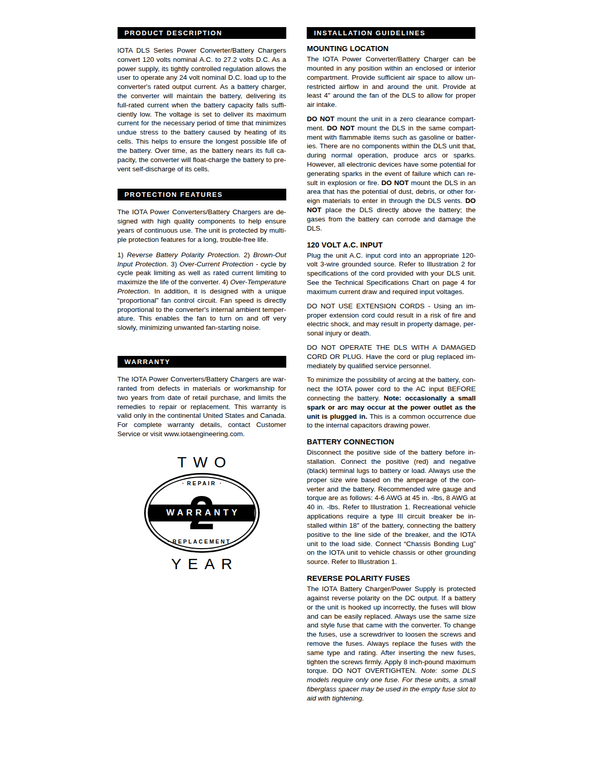Product Description
IOTA DLS Series Power Converter/Battery Chargers convert 120 volts nominal A.C. to 27.2 volts D.C. As a power supply, its tightly controlled regulation allows the user to operate any 24 volt nominal D.C. load up to the converter's rated output current. As a battery charger, the converter will maintain the battery, delivering its full-rated current when the battery capacity falls sufficiently low. The voltage is set to deliver its maximum current for the necessary period of time that minimizes undue stress to the battery caused by heating of its cells. This helps to ensure the longest possible life of the battery. Over time, as the battery nears its full capacity, the converter will float-charge the battery to prevent self-discharge of its cells.
Protection Features
The IOTA Power Converters/Battery Chargers are designed with high quality components to help ensure years of continuous use. The unit is protected by multiple protection features for a long, trouble-free life.
1) Reverse Battery Polarity Protection. 2) Brown-Out Input Protection. 3) Over-Current Protection - cycle by cycle peak limiting as well as rated current limiting to maximize the life of the converter. 4) Over-Temperature Protection. In addition, it is designed with a unique “proportional” fan control circuit. Fan speed is directly proportional to the converter's internal ambient temperature. This enables the fan to turn on and off very slowly, minimizing unwanted fan-starting noise.
Warranty
The IOTA Power Converters/Battery Chargers are warranted from defects in materials or workmanship for two years from date of retail purchase, and limits the remedies to repair or replacement. This warranty is valid only in the continental United States and Canada. For complete warranty details, contact Customer Service or visit www.iotaengineering.com.
TWO
2
· REPAIR ·
WARRANTY
· REPLACEMENT ·
YEAR
Installation Guidelines
MOUNTING LOCATION
The IOTA Power Converter/Battery Charger can be mounted in any position within an enclosed or interior compartment. Provide sufficient air space to allow unrestricted airflow in and around the unit. Provide at least 4″ around the fan of the DLS to allow for proper air intake.
DO NOT mount the unit in a zero clearance compartment. DO NOT mount the DLS in the same compartment with flammable items such as gasoline or batteries. There are no components within the DLS unit that, during normal operation, produce arcs or sparks. However, all electronic devices have some potential for generating sparks in the event of failure which can result in explosion or fire. DO NOT mount the DLS in an area that has the potential of dust, debris, or other foreign materials to enter in through the DLS vents. DO NOT place the DLS directly above the battery; the gases from the battery can corrode and damage the DLS.
120 VOLT A.C. INPUT
Plug the unit A.C. input cord into an appropriate 120-volt 3-wire grounded source. Refer to Illustration 2 for specifications of the cord provided with your DLS unit. See the Technical Specifications Chart on page 4 for maximum current draw and required input voltages.
DO NOT USE EXTENSION CORDS - Using an improper extension cord could result in a risk of fire and electric shock, and may result in property damage, personal injury or death.
DO NOT OPERATE THE DLS WITH A DAMAGED CORD OR PLUG. Have the cord or plug replaced immediately by qualified service personnel.
To minimize the possibility of arcing at the battery, connect the IOTA power cord to the AC input BEFORE connecting the battery. Note: occasionally a small spark or arc may occur at the power outlet as the unit is plugged in. This is a common occurrence due to the internal capacitors drawing power.
BATTERY CONNECTION
Disconnect the positive side of the battery before installation. Connect the positive (red) and negative (black) terminal lugs to battery or load. Always use the proper size wire based on the amperage of the converter and the battery. Recommended wire gauge and torque are as follows: 4-6 AWG at 45 in. -lbs, 8 AWG at 40 in. -lbs. Refer to Illustration 1. Recreational vehicle applications require a type III circuit breaker be installed within 18″ of the battery, connecting the battery positive to the line side of the breaker, and the IOTA unit to the load side. Connect “Chassis Bonding Lug” on the IOTA unit to vehicle chassis or other grounding source. Refer to Illustration 1.
REVERSE POLARITY FUSES
The IOTA Battery Charger/Power Supply is protected against reverse polarity on the DC output. If a battery or the unit is hooked up incorrectly, the fuses will blow and can be easily replaced. Always use the same size and style fuse that came with the converter. To change the fuses, use a screwdriver to loosen the screws and remove the fuses. Always replace the fuses with the same type and rating. After inserting the new fuses, tighten the screws firmly. Apply 8 inch-pound maximum torque. DO NOT OVERTIGHTEN. Note: some DLS models require only one fuse. For these units, a small fiberglass spacer may be used in the empty fuse slot to aid with tightening.